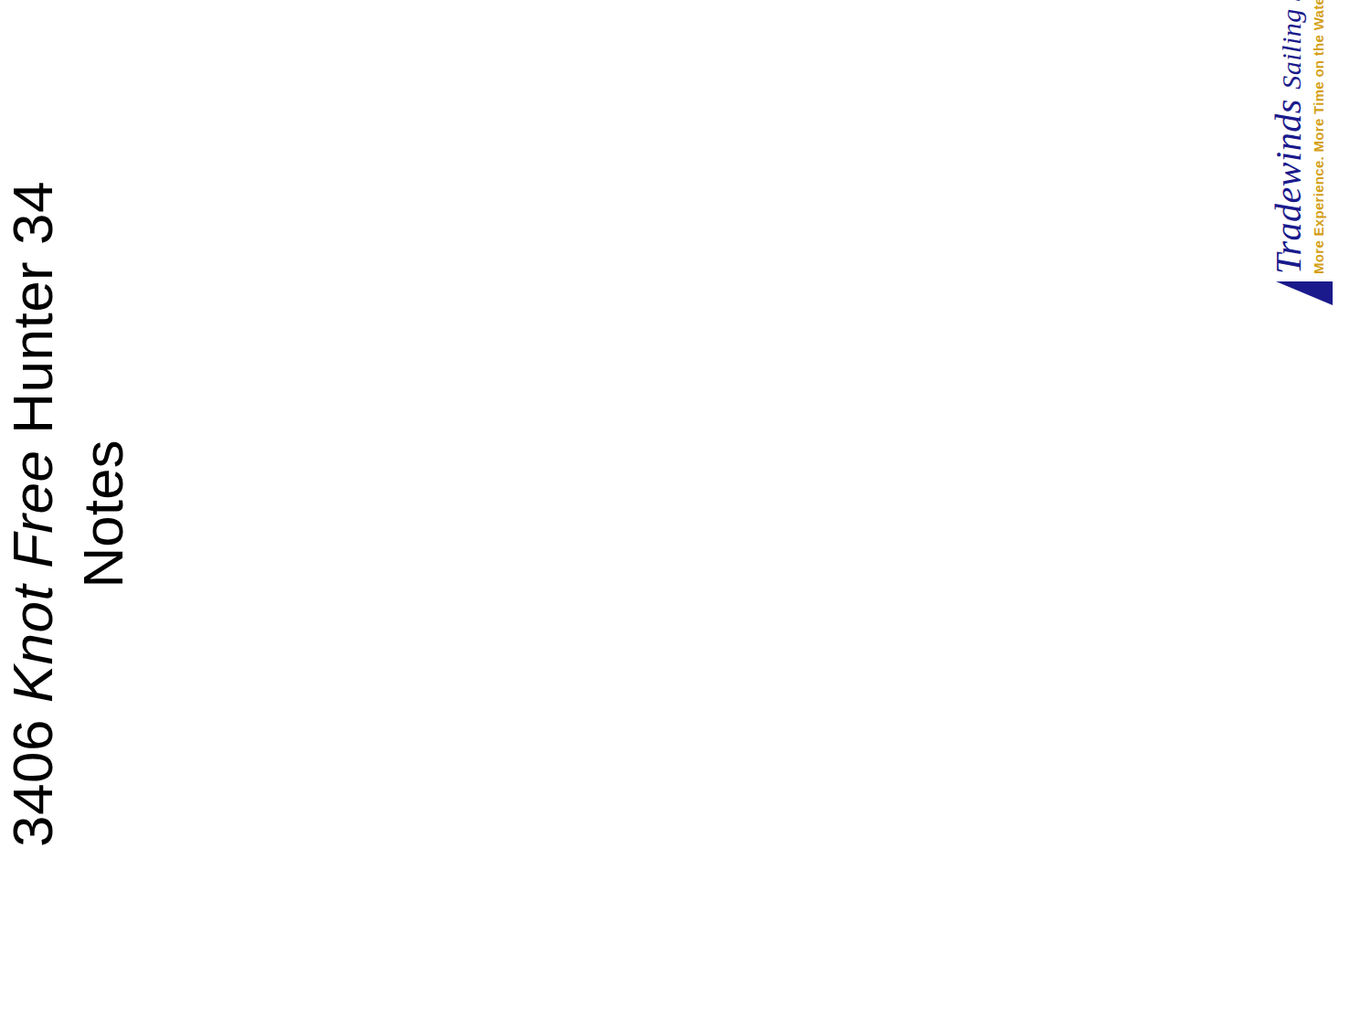3406 Knot Free Hunter 34
Notes
Tradewinds Sailing School & Club
More Experience. More Time on the Water. More Fun.